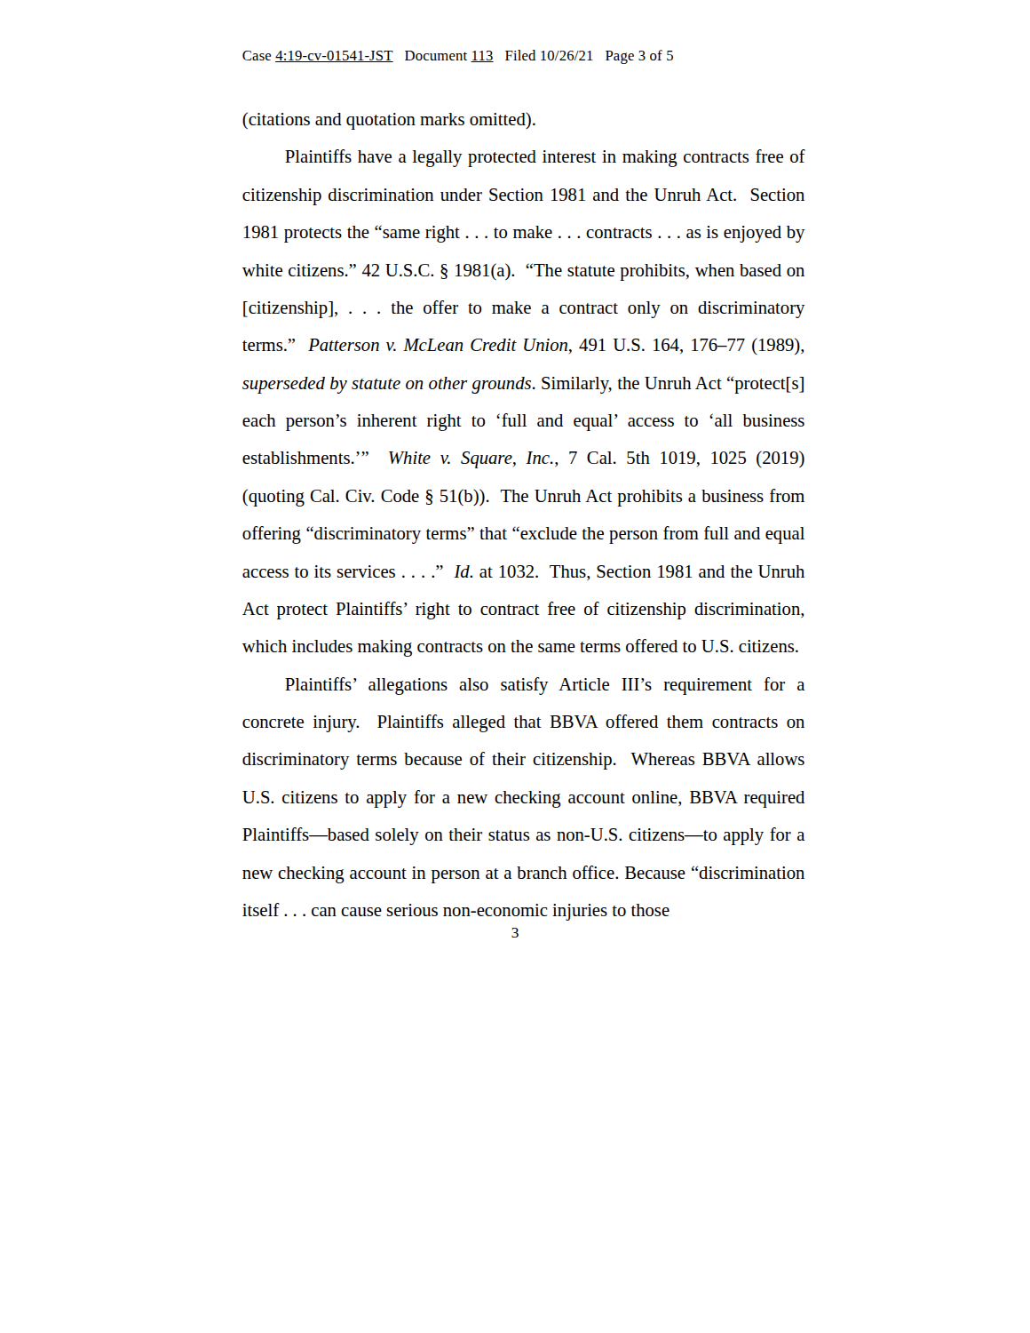Case 4:19-cv-01541-JST Document 113 Filed 10/26/21 Page 3 of 5
(citations and quotation marks omitted).
Plaintiffs have a legally protected interest in making contracts free of citizenship discrimination under Section 1981 and the Unruh Act. Section 1981 protects the “same right . . . to make . . . contracts . . . as is enjoyed by white citizens.” 42 U.S.C. § 1981(a). “The statute prohibits, when based on [citizenship], . . . the offer to make a contract only on discriminatory terms.” Patterson v. McLean Credit Union, 491 U.S. 164, 176–77 (1989), superseded by statute on other grounds. Similarly, the Unruh Act “protect[s] each person’s inherent right to ‘full and equal’ access to ‘all business establishments.’” White v. Square, Inc., 7 Cal. 5th 1019, 1025 (2019) (quoting Cal. Civ. Code § 51(b)). The Unruh Act prohibits a business from offering “discriminatory terms” that “exclude the person from full and equal access to its services . . . .” Id. at 1032. Thus, Section 1981 and the Unruh Act protect Plaintiffs’ right to contract free of citizenship discrimination, which includes making contracts on the same terms offered to U.S. citizens.
Plaintiffs’ allegations also satisfy Article III’s requirement for a concrete injury. Plaintiffs alleged that BBVA offered them contracts on discriminatory terms because of their citizenship. Whereas BBVA allows U.S. citizens to apply for a new checking account online, BBVA required Plaintiffs—based solely on their status as non-U.S. citizens—to apply for a new checking account in person at a branch office. Because “discrimination itself . . . can cause serious non-economic injuries to those
3